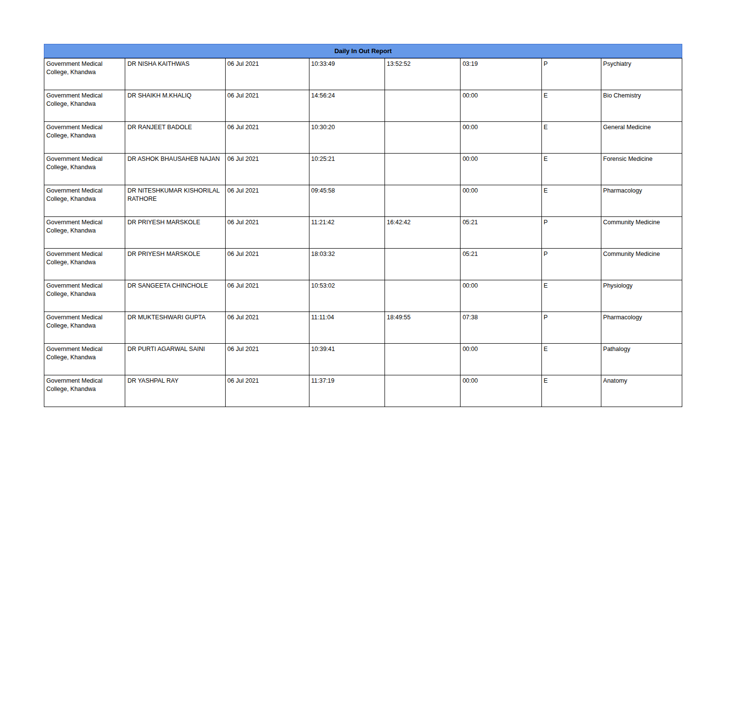Daily In Out Report
| Government Medical College, Khandwa | DR NISHA KAITHWAS | 06 Jul 2021 | 10:33:49 | 13:52:52 | 03:19 | P | Psychiatry |
| Government Medical College, Khandwa | DR SHAIKH M.KHALIQ | 06 Jul 2021 | 14:56:24 | | 00:00 | E | Bio Chemistry |
| Government Medical College, Khandwa | DR RANJEET BADOLE | 06 Jul 2021 | 10:30:20 | | 00:00 | E | General Medicine |
| Government Medical College, Khandwa | DR ASHOK BHAUSAHEB NAJAN | 06 Jul 2021 | 10:25:21 | | 00:00 | E | Forensic Medicine |
| Government Medical College, Khandwa | DR NITESHKUMAR KISHORILAL RATHORE | 06 Jul 2021 | 09:45:58 | | 00:00 | E | Pharmacology |
| Government Medical College, Khandwa | DR PRIYESH MARSKOLE | 06 Jul 2021 | 11:21:42 | 16:42:42 | 05:21 | P | Community Medicine |
| Government Medical College, Khandwa | DR PRIYESH MARSKOLE | 06 Jul 2021 | 18:03:32 | | 05:21 | P | Community Medicine |
| Government Medical College, Khandwa | DR SANGEETA CHINCHOLE | 06 Jul 2021 | 10:53:02 | | 00:00 | E | Physiology |
| Government Medical College, Khandwa | DR MUKTESHWARI GUPTA | 06 Jul 2021 | 11:11:04 | 18:49:55 | 07:38 | P | Pharmacology |
| Government Medical College, Khandwa | DR PURTI AGARWAL SAINI | 06 Jul 2021 | 10:39:41 | | 00:00 | E | Pathalogy |
| Government Medical College, Khandwa | DR YASHPAL RAY | 06 Jul 2021 | 11:37:19 | | 00:00 | E | Anatomy |